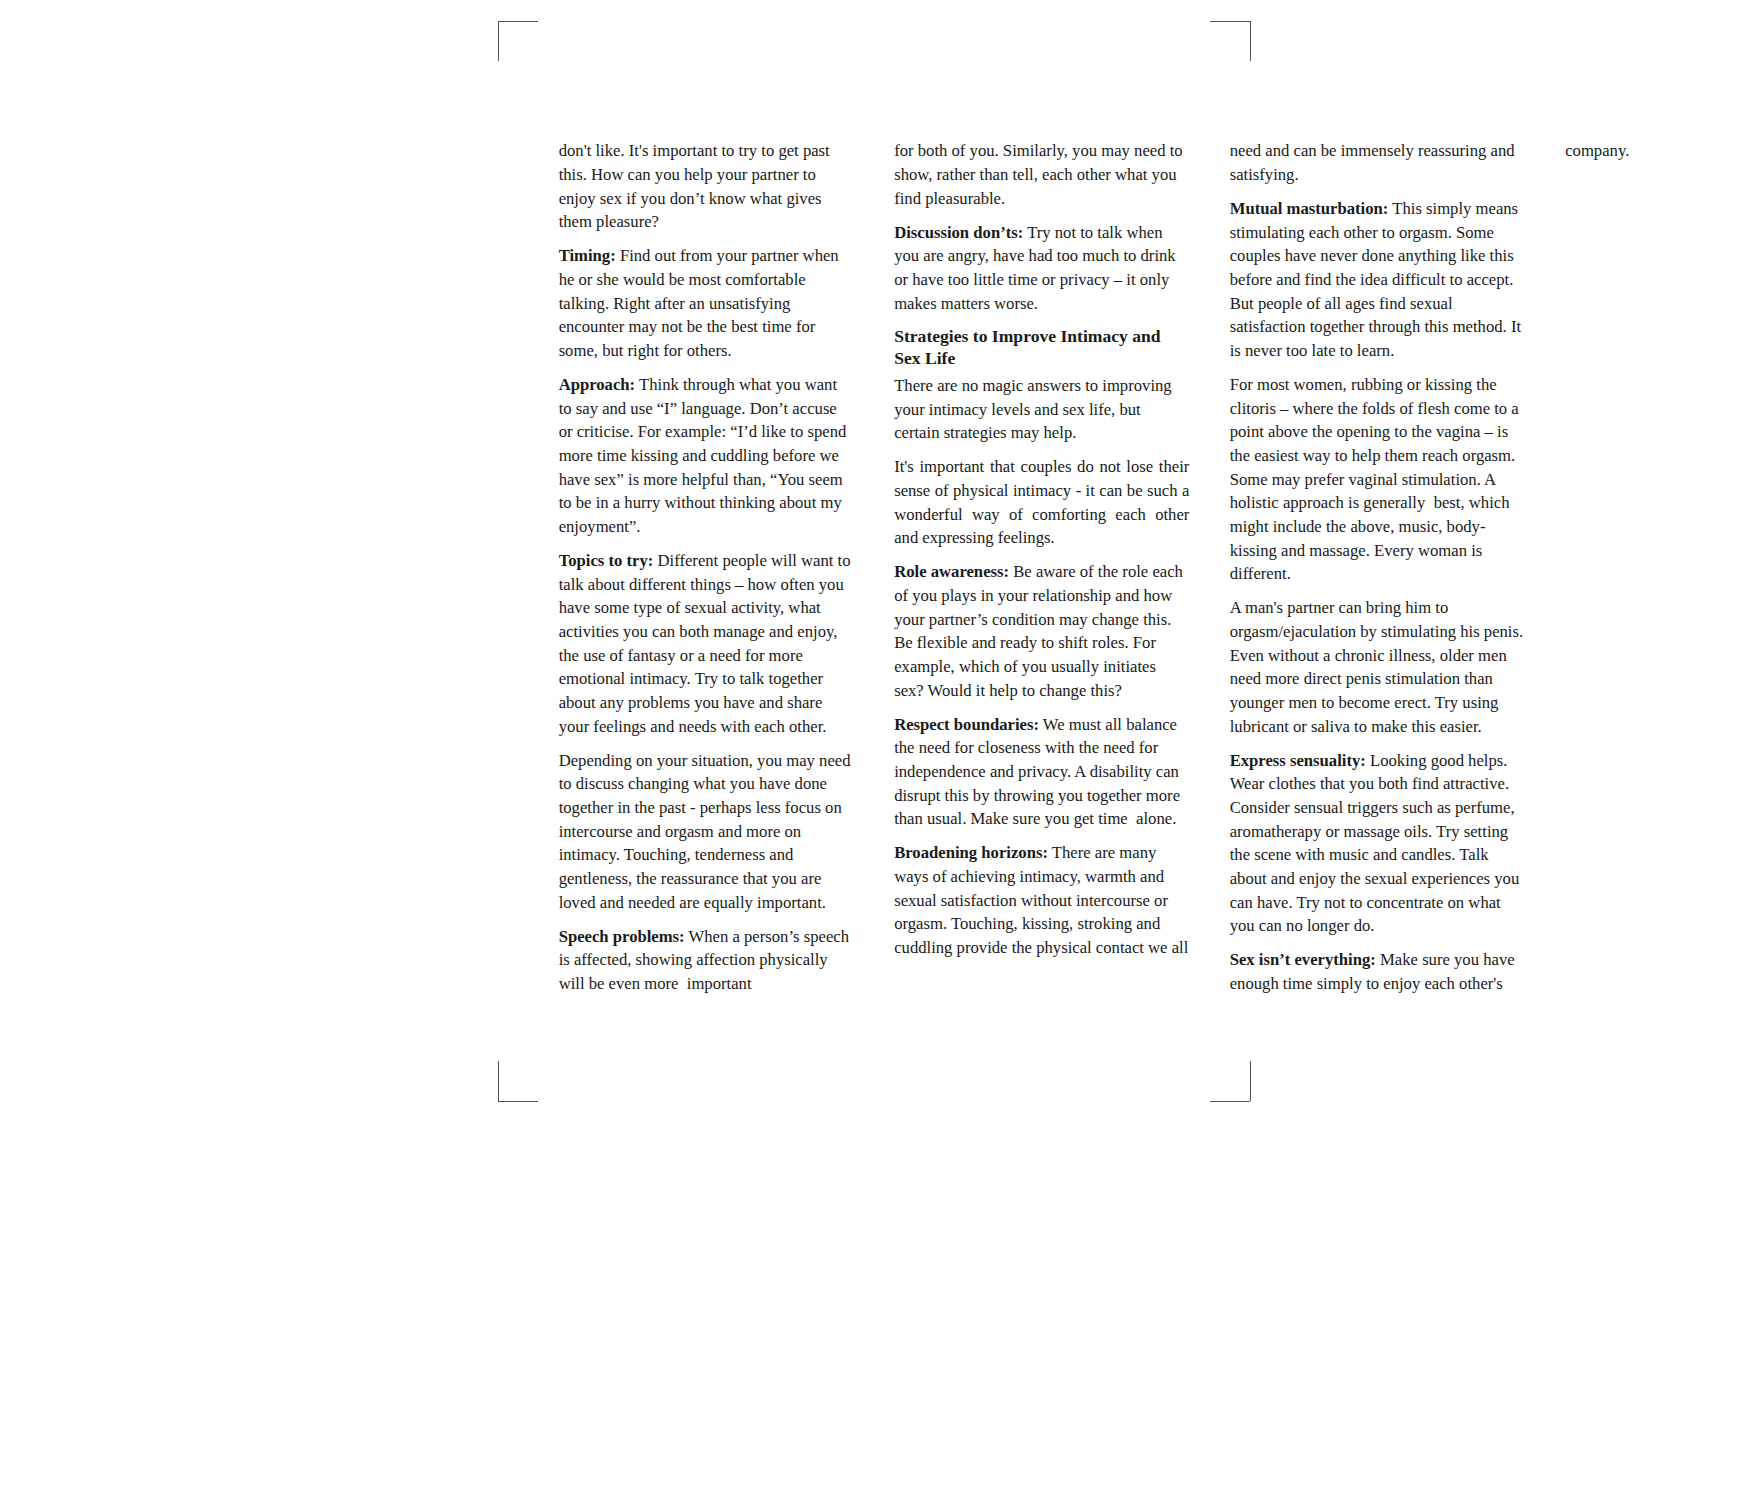don't like. It's important to try to get past this. How can you help your partner to enjoy sex if you don’t know what gives them pleasure?
Timing: Find out from your partner when he or she would be most comfortable talking. Right after an unsatisfying encounter may not be the best time for some, but right for others.
Approach: Think through what you want to say and use “I” language. Don’t accuse or criticise. For example: “I’d like to spend more time kissing and cuddling before we have sex” is more helpful than, “You seem to be in a hurry without thinking about my enjoyment”.
Topics to try: Different people will want to talk about different things – how often you have some type of sexual activity, what activities you can both manage and enjoy, the use of fantasy or a need for more emotional intimacy. Try to talk together about any problems you have and share your feelings and needs with each other.
Depending on your situation, you may need to discuss changing what you have done together in the past - perhaps less focus on intercourse and orgasm and more on intimacy. Touching, tenderness and gentleness, the reassurance that you are loved and needed are equally important.
Speech problems: When a person’s speech is affected, showing affection physically will be even more important
for both of you. Similarly, you may need to show, rather than tell, each other what you find pleasurable.
Discussion don’ts: Try not to talk when you are angry, have had too much to drink or have too little time or privacy – it only makes matters worse.
Strategies to Improve Intimacy and Sex Life
There are no magic answers to improving your intimacy levels and sex life, but certain strategies may help.
It's important that couples do not lose their sense of physical intimacy - it can be such a wonderful way of comforting each other and expressing feelings.
Role awareness: Be aware of the role each of you plays in your relationship and how your partner’s condition may change this. Be flexible and ready to shift roles. For example, which of you usually initiates sex? Would it help to change this?
Respect boundaries: We must all balance the need for closeness with the need for independence and privacy. A disability can disrupt this by throwing you together more than usual. Make sure you get time alone.
Broadening horizons: There are many ways of achieving intimacy, warmth and sexual satisfaction without intercourse or orgasm. Touching, kissing, stroking and cuddling provide the physical contact we all need and can be immensely reassuring and satisfying.
Mutual masturbation: This simply means stimulating each other to orgasm. Some couples have never done anything like this before and find the idea difficult to accept. But people of all ages find sexual satisfaction together through this method. It is never too late to learn.
For most women, rubbing or kissing the clitoris – where the folds of flesh come to a point above the opening to the vagina – is the easiest way to help them reach orgasm. Some may prefer vaginal stimulation. A holistic approach is generally best, which might include the above, music, body-kissing and massage. Every woman is different.
A man's partner can bring him to orgasm/ejaculation by stimulating his penis. Even without a chronic illness, older men need more direct penis stimulation than younger men to become erect. Try using lubricant or saliva to make this easier.
Express sensuality: Looking good helps. Wear clothes that you both find attractive. Consider sensual triggers such as perfume, aromatherapy or massage oils. Try setting the scene with music and candles. Talk about and enjoy the sexual experiences you can have. Try not to concentrate on what you can no longer do.
Sex isn’t everything: Make sure you have enough time simply to enjoy each other's company.